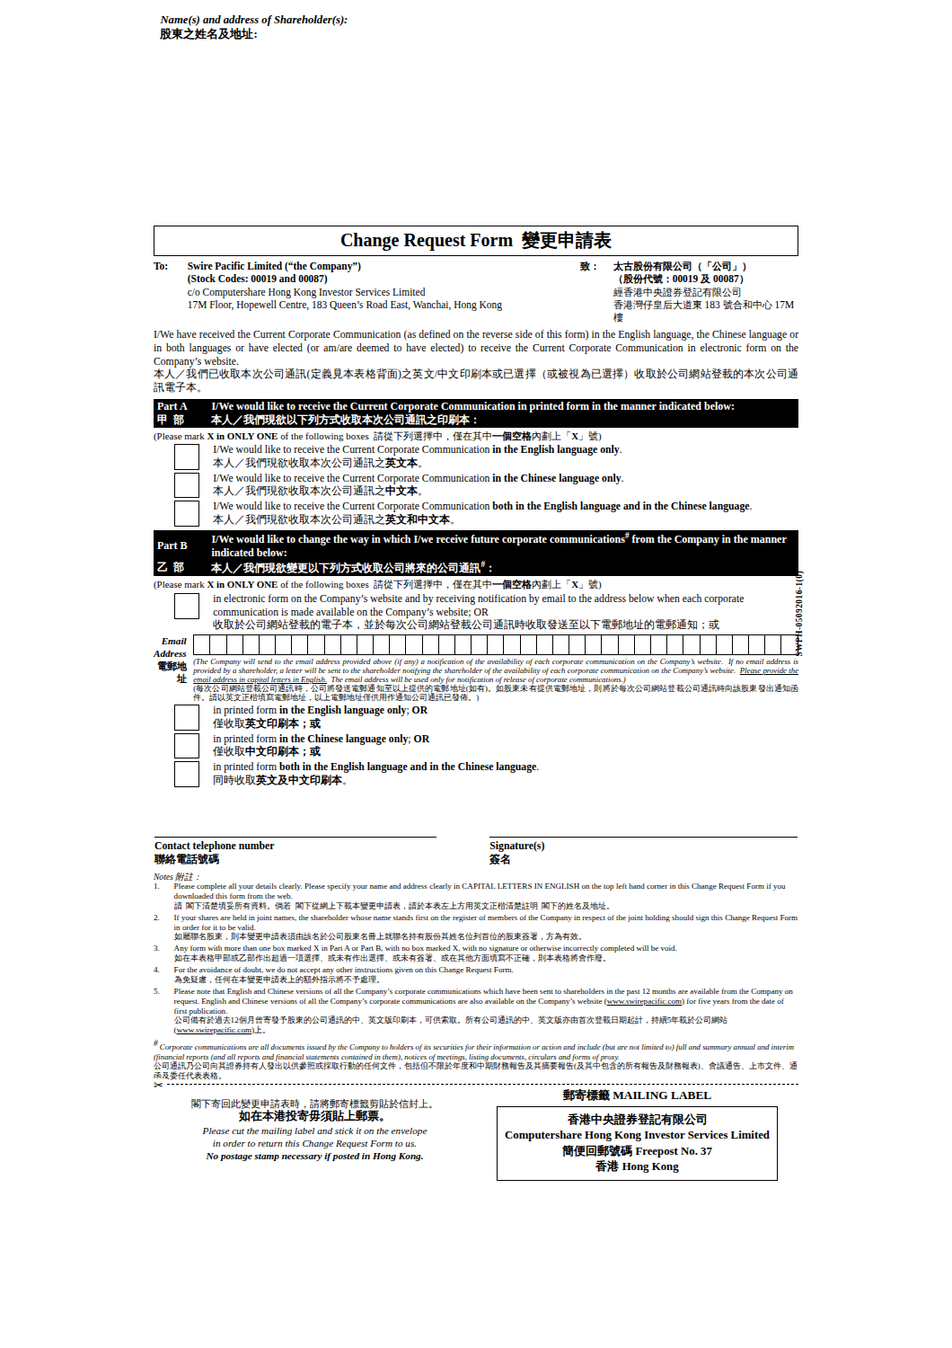Name(s) and address of Shareholder(s):
股東之姓名及地址:
Change Request Form 變更申請表
| To: | Swire Pacific Limited (“the Company”) (Stock Codes: 00019 and 00087) c/o Computershare Hong Kong Investor Services Limited 17M Floor, Hopewell Centre, 183 Queen’s Road East, Wanchai, Hong Kong | 致： | 太古股份有限公司（「公司」） （股份代號：00019 及 00087） 經香港中央證券登記有限公司 香港灣仔皇后大道東 183 號合和中心 17M 樓 |
I/We have received the Current Corporate Communication (as defined on the reverse side of this form) in the English language, the Chinese language or in both languages or have elected (or am/are deemed to have elected) to receive the Current Corporate Communication in electronic form on the Company’s website. 本人／我們已收取本次公司通訊(定義見本表格背面)之英文/中文印刷本或已選擇（或被視為已選擇）收取於公司網站登載的本次公司通訊電子本。
| Part A | I/We would like to receive the Current Corporate Communication in printed form in the manner indicated below: |
| 甲 部 | 本人／我們現欲以下列方式收取本次公司通訊之印刷本： |
(Please mark X in ONLY ONE of the following boxes 請從下列選擇中，僅在其中一個空格內劃上「X」號)
I/We would like to receive the Current Corporate Communication in the English language only. 本人／我們現欲收取本次公司通訊之英文本。
I/We would like to receive the Current Corporate Communication in the Chinese language only. 本人／我們現欲收取本次公司通訊之中文本。
I/We would like to receive the Current Corporate Communication both in the English language and in the Chinese language. 本人／我們現欲收取本次公司通訊之英文和中文本。
| Part B | I/We would like to change the way in which I/we receive future corporate communications # from the Company in the manner indicated below: |
| 乙 部 | 本人／我們現欲變更以下列方式收取公司將來的公司通訊 # ： |
(Please mark X in ONLY ONE of the following boxes 請從下列選擇中，僅在其中一個空格內劃上「X」號)
in electronic form on the Company’s website and by receiving notification by email to the address below when each corporate communication is made available on the Company’s website; OR 收取於公司網站登載的電子本，並於每次公司網站登載公司通訊時收取發送至以下電郵地址的電郵通知；或
Email Address 電郵地址
(The Company will send to the email address provided above (if any) a notification of the availability of each corporate communication on the Company’s website. If no email address is provided by a shareholder, a letter will be sent to the shareholder notifying the shareholder of the availability of each corporate communication on the Company’s website. Please provide the email address in capital letters in English. The email address will be used only for notification of release of corporate communications.) (每次公司網站登載公司通訊時，公司將發送電郵通知至以上提供的電郵地址(如有)。如股東未有提供電郵地址，則將於每次公司網站登載公司通訊時向該股東發出通知函件。請以英文正楷填寫電郵地址，以上電郵地址僅供用作通知公司通訊已發佈。)
in printed form in the English language only; OR 僅收取英文印刷本；或
in printed form in the Chinese language only; OR 僅收取中文印刷本；或
in printed form both in the English language and in the Chinese language. 同時收取英文及中文印刷本。
| Contact telephone number 聯絡電話號碼 | | Signature(s) 簽名 |
Notes 附註：
| 1. | Please complete all your details clearly. Please specify your name and address clearly in CAPITAL LETTERS IN ENGLISH on the top left hand corner in this Change Request Form if you downloaded this form from the web. 請 閣下清楚填妥所有資料。倘若 閣下從網上下載本變更申請表，請於本表左上方用英文正楷清楚註明 閣下的姓名及地址。 |
| 2. | If your shares are held in joint names, the shareholder whose name stands first on the register of members of the Company in respect of the joint holding should sign this Change Request Form in order for it to be valid. 如屬聯名股東，則本變更申請表須由該名於公司股東名冊上就聯名持有股份其姓名位列首位的股東簽署，方為有效。 |
| 3. | Any form with more than one box marked X in Part A or Part B, with no box marked X, with no signature or otherwise incorrectly completed will be void. 如在本表格甲部或乙部作出超過一項選擇、或未有作出選擇、或未有簽署、或在其他方面填寫不正確，則本表格將會作廢。 |
| 4. | For the avoidance of doubt, we do not accept any other instructions given on this Change Request Form. 為免疑慮，任何在本變更申請表上的額外指示將不予處理。 |
| 5. | Please note that English and Chinese versions of all the Company’s corporate communications which have been sent to shareholders in the past 12 months are available from the Company on request. English and Chinese versions of all the Company’s corporate communications are also available on the Company’s website ( www.swirepacific.com ) for five years from the date of first publication. 公司備有於過去12個月曾寄發予股東的公司通訊的中、英文版印刷本，可供索取。所有公司通訊的中、英文版亦由首次登載日期起計，持續5年載於公司網站( www.swirepacific.com )上。 |
# Corporate communications are all documents issued by the Company to holders of its securities for their information or action and include (but are not limited to) full and summary annual and interim (financial reports (and all reports and financial statements contained in them), notices of meetings, listing documents, circulars and forms of proxy. 公司通訊乃公司向其證券持有人發出以供參照或採取行動的任何文件，包括但不限於年度和中期財務報告及其摘要報告(及其中包含的所有報告及財務報表)、會議通告、上市文件、通函及委任代表表格。
SWPH-05092016-1(0)
✂
閣下寄回此變更申請表時，請將郵寄標籤剪貼於信封上。
如在本港投寄毋須貼上郵票。
Please cut the mailing label and stick it on the envelope
in order to return this Change Request Form to us.
No postage stamp necessary if posted in Hong Kong.
郵寄標籤 MAILING LABEL
香港中央證券登記有限公司
Computershare Hong Kong Investor Services Limited
簡便回郵號碼 Freepost No. 37
香港 Hong Kong